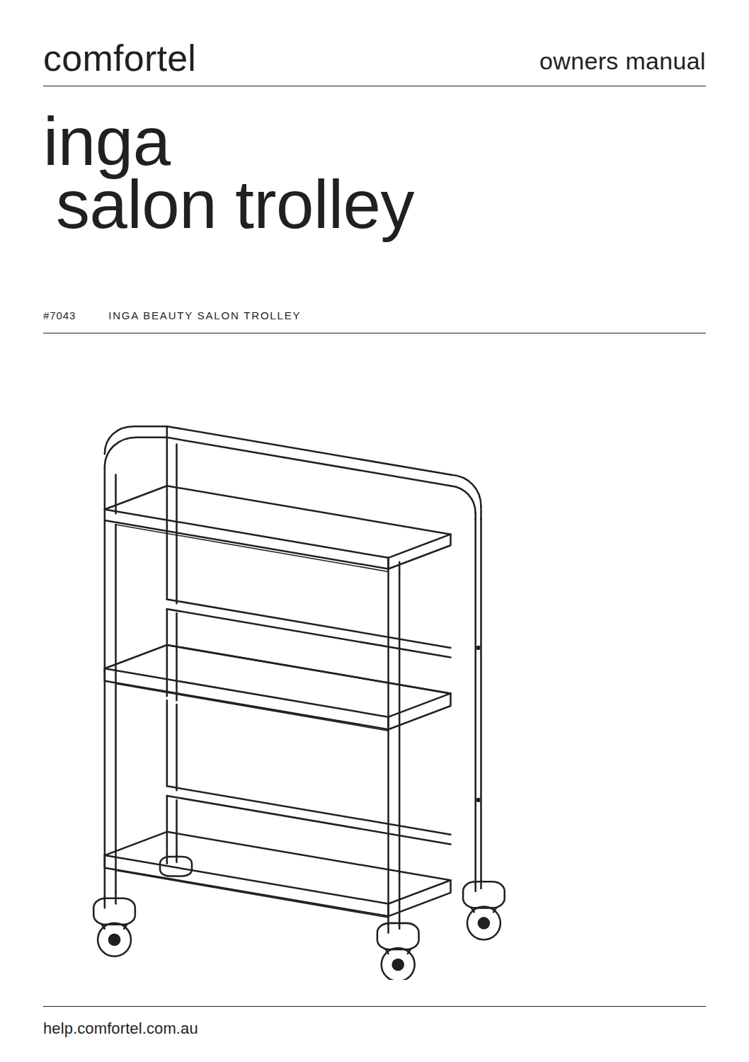comfortel
owners manual
inga salon trolley
#7043 Inga Beauty Salon Trolley
help.comfortel.com.au